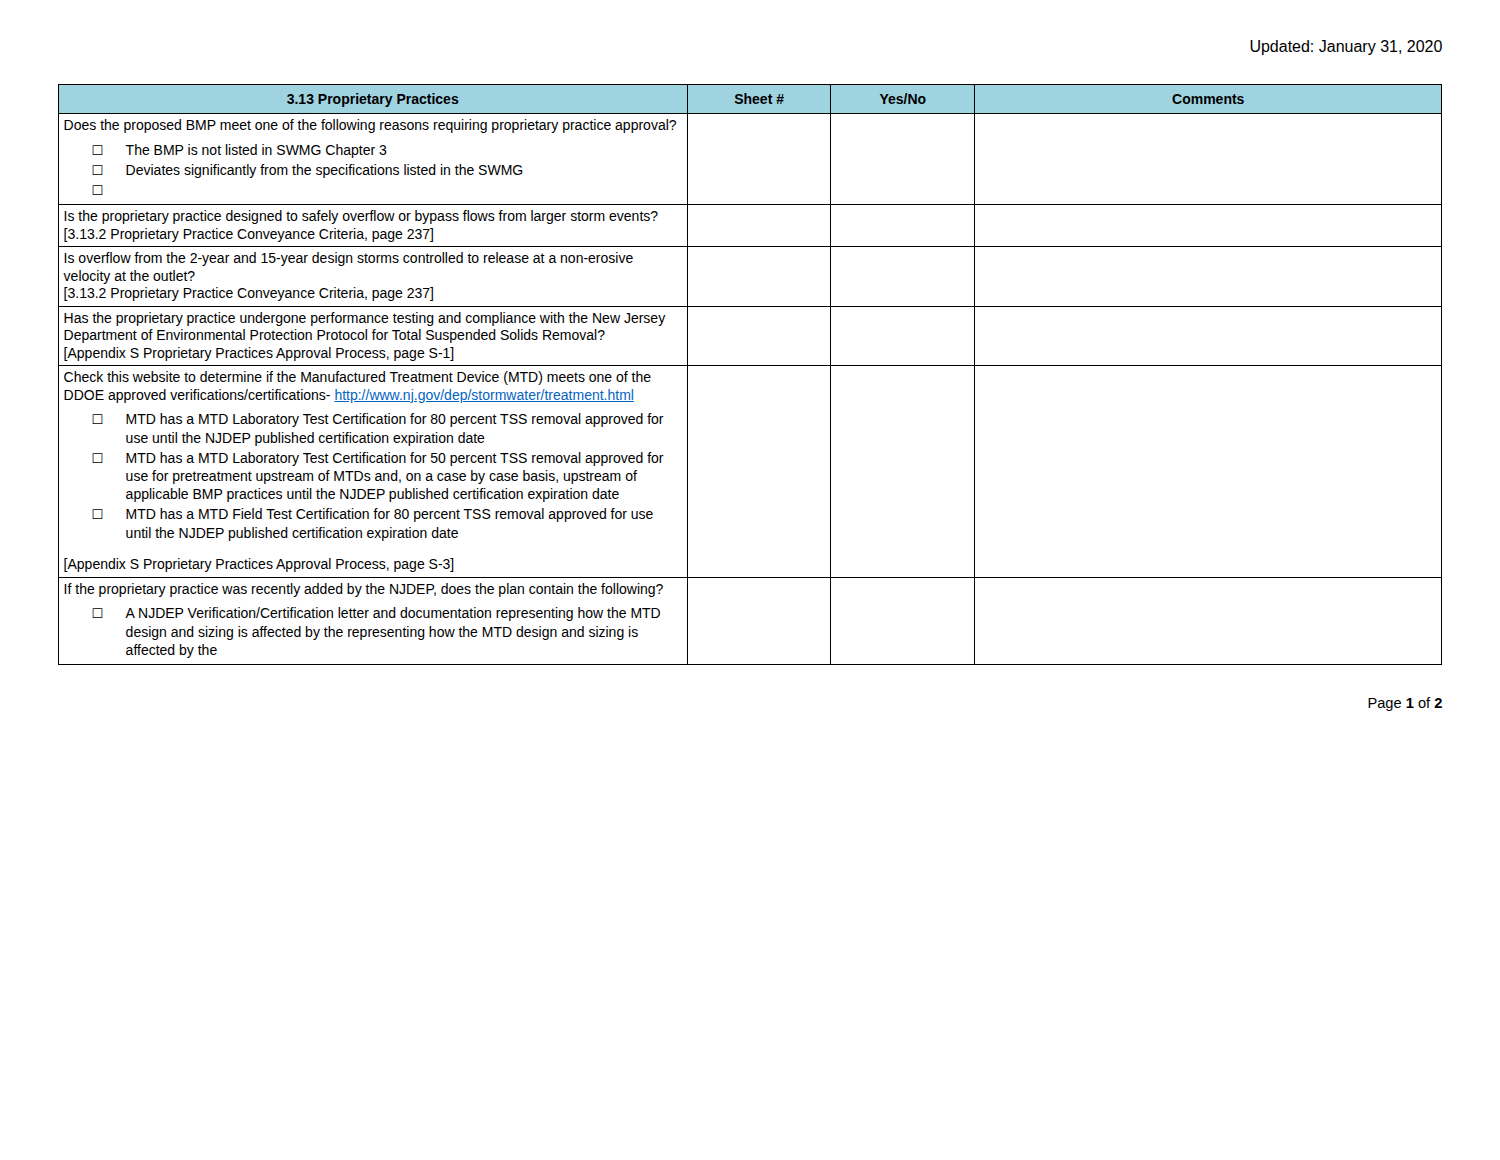Updated: January 31, 2020
| 3.13 Proprietary Practices | Sheet # | Yes/No | Comments |
| --- | --- | --- | --- |
| Does the proposed BMP meet one of the following reasons requiring proprietary practice approval? ☐ The BMP is not listed in SWMG Chapter 3 ☐ Deviates significantly from the specifications listed in the SWMG ☐ | | | |
| Is the proprietary practice designed to safely overflow or bypass flows from larger storm events? [3.13.2 Proprietary Practice Conveyance Criteria, page 237] | | | |
| Is overflow from the 2-year and 15-year design storms controlled to release at a non-erosive velocity at the outlet? [3.13.2 Proprietary Practice Conveyance Criteria, page 237] | | | |
| Has the proprietary practice undergone performance testing and compliance with the New Jersey Department of Environmental Protection Protocol for Total Suspended Solids Removal? [Appendix S Proprietary Practices Approval Process, page S-1] | | | |
| Check this website to determine if the Manufactured Treatment Device (MTD) meets one of the DDOE approved verifications/certifications- http://www.nj.gov/dep/stormwater/treatment.html ☐ MTD has a MTD Laboratory Test Certification for 80 percent TSS removal approved for use until the NJDEP published certification expiration date ☐ MTD has a MTD Laboratory Test Certification for 50 percent TSS removal approved for use for pretreatment upstream of MTDs and, on a case by case basis, upstream of applicable BMP practices until the NJDEP published certification expiration date ☐ MTD has a MTD Field Test Certification for 80 percent TSS removal approved for use until the NJDEP published certification expiration date [Appendix S Proprietary Practices Approval Process, page S-3] | | | |
| If the proprietary practice was recently added by the NJDEP, does the plan contain the following? ☐ A NJDEP Verification/Certification letter and documentation representing how the MTD design and sizing is affected by the representing how the MTD design and sizing is affected by the | | | |
Page 1 of 2